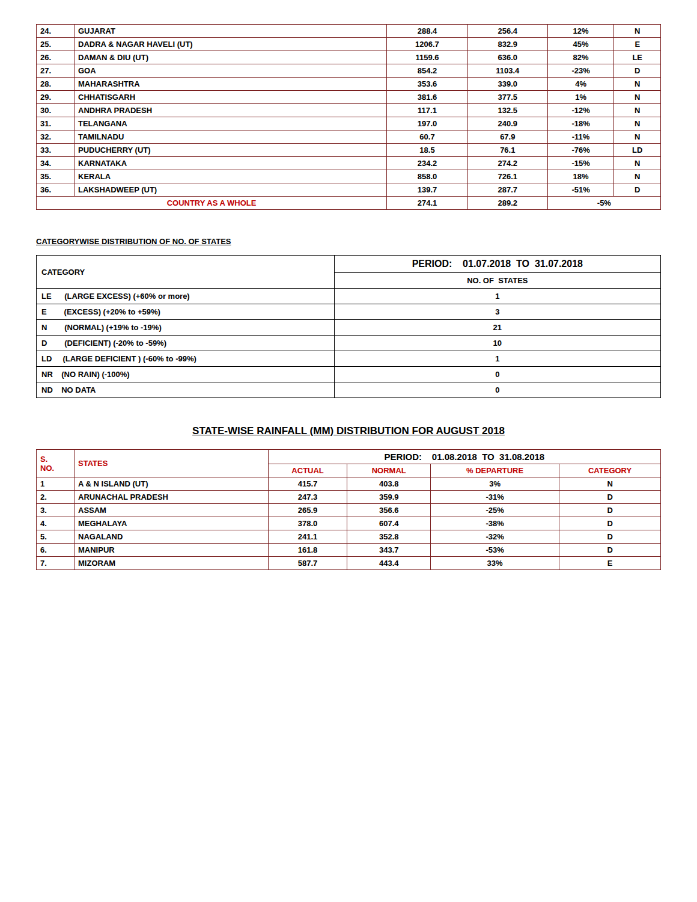| 24. | GUJARAT | 288.4 | 256.4 | 12% | N |
| 25. | DADRA & NAGAR HAVELI (UT) | 1206.7 | 832.9 | 45% | E |
| 26. | DAMAN & DIU (UT) | 1159.6 | 636.0 | 82% | LE |
| 27. | GOA | 854.2 | 1103.4 | -23% | D |
| 28. | MAHARASHTRA | 353.6 | 339.0 | 4% | N |
| 29. | CHHATISGARH | 381.6 | 377.5 | 1% | N |
| 30. | ANDHRA PRADESH | 117.1 | 132.5 | -12% | N |
| 31. | TELANGANA | 197.0 | 240.9 | -18% | N |
| 32. | TAMILNADU | 60.7 | 67.9 | -11% | N |
| 33. | PUDUCHERRY (UT) | 18.5 | 76.1 | -76% | LD |
| 34. | KARNATAKA | 234.2 | 274.2 | -15% | N |
| 35. | KERALA | 858.0 | 726.1 | 18% | N |
| 36. | LAKSHADWEEP (UT) | 139.7 | 287.7 | -51% | D |
| COUNTRY AS A WHOLE | 274.1 | 289.2 | -5% |
CATEGORYWISE DISTRIBUTION OF NO. OF STATES
| CATEGORY | PERIOD: 01.07.2018 TO 31.07.2018 |
| NO. OF STATES |
| LE (LARGE EXCESS) (+60% or more) | 1 |
| E (EXCESS) (+20% to +59%) | 3 |
| N (NORMAL) (+19% to -19%) | 21 |
| D (DEFICIENT) (-20% to -59%) | 10 |
| LD (LARGE DEFICIENT ) (-60% to -99%) | 1 |
| NR (NO RAIN) (-100%) | 0 |
| ND NO DATA | 0 |
STATE-WISE RAINFALL (MM) DISTRIBUTION FOR AUGUST 2018
| S. NO. | STATES | PERIOD: 01.08.2018 TO 31.08.2018 |
| ACTUAL | NORMAL | % DEPARTURE | CATEGORY |
| 1 | A & N ISLAND (UT) | 415.7 | 403.8 | 3% | N |
| 2. | ARUNACHAL PRADESH | 247.3 | 359.9 | -31% | D |
| 3. | ASSAM | 265.9 | 356.6 | -25% | D |
| 4. | MEGHALAYA | 378.0 | 607.4 | -38% | D |
| 5. | NAGALAND | 241.1 | 352.8 | -32% | D |
| 6. | MANIPUR | 161.8 | 343.7 | -53% | D |
| 7. | MIZORAM | 587.7 | 443.4 | 33% | E |